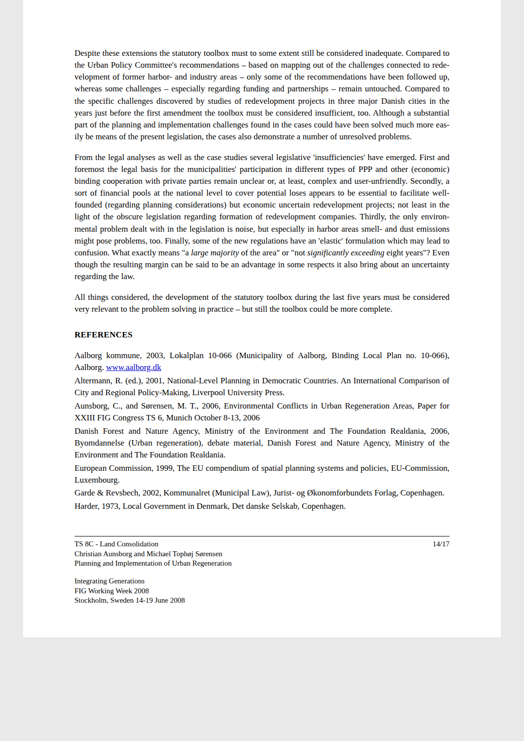Despite these extensions the statutory toolbox must to some extent still be considered inadequate. Compared to the Urban Policy Committee's recommendations – based on mapping out of the challenges connected to redevelopment of former harbor- and industry areas – only some of the recommendations have been followed up, whereas some challenges – especially regarding funding and partnerships – remain untouched. Compared to the specific challenges discovered by studies of redevelopment projects in three major Danish cities in the years just before the first amendment the toolbox must be considered insufficient, too. Although a substantial part of the planning and implementation challenges found in the cases could have been solved much more easily be means of the present legislation, the cases also demonstrate a number of unresolved problems.
From the legal analyses as well as the case studies several legislative 'insufficiencies' have emerged. First and foremost the legal basis for the municipalities' participation in different types of PPP and other (economic) binding cooperation with private parties remain unclear or, at least, complex and user-unfriendly. Secondly, a sort of financial pools at the national level to cover potential loses appears to be essential to facilitate well-founded (regarding planning considerations) but economic uncertain redevelopment projects; not least in the light of the obscure legislation regarding formation of redevelopment companies. Thirdly, the only environmental problem dealt with in the legislation is noise, but especially in harbor areas smell- and dust emissions might pose problems, too. Finally, some of the new regulations have an 'elastic' formulation which may lead to confusion. What exactly means "a large majority of the area" or "not significantly exceeding eight years"? Even though the resulting margin can be said to be an advantage in some respects it also bring about an uncertainty regarding the law.
All things considered, the development of the statutory toolbox during the last five years must be considered very relevant to the problem solving in practice – but still the toolbox could be more complete.
REFERENCES
Aalborg kommune, 2003, Lokalplan 10-066 (Municipality of Aalborg, Binding Local Plan no. 10-066), Aalborg. www.aalborg.dk
Altermann, R. (ed.), 2001, National-Level Planning in Democratic Countries. An International Comparison of City and Regional Policy-Making, Liverpool University Press.
Aunsborg, C., and Sørensen, M. T., 2006, Environmental Conflicts in Urban Regeneration Areas, Paper for XXIII FIG Congress TS 6, Munich October 8-13, 2006
Danish Forest and Nature Agency, Ministry of the Environment and The Foundation Realdania, 2006, Byomdannelse (Urban regeneration), debate material, Danish Forest and Nature Agency, Ministry of the Environment and The Foundation Realdania.
European Commission, 1999, The EU compendium of spatial planning systems and policies, EU-Commission, Luxembourg.
Garde & Revsbech, 2002, Kommunalret (Municipal Law), Jurist- og Økonomforbundets Forlag, Copenhagen.
Harder, 1973, Local Government in Denmark, Det danske Selskab, Copenhagen.
14/17
TS 8C - Land Consolidation
Christian Aunsborg and Michael Tophøj Sørensen
Planning and Implementation of Urban Regeneration
Integrating Generations
FIG Working Week 2008
Stockholm, Sweden 14-19 June 2008